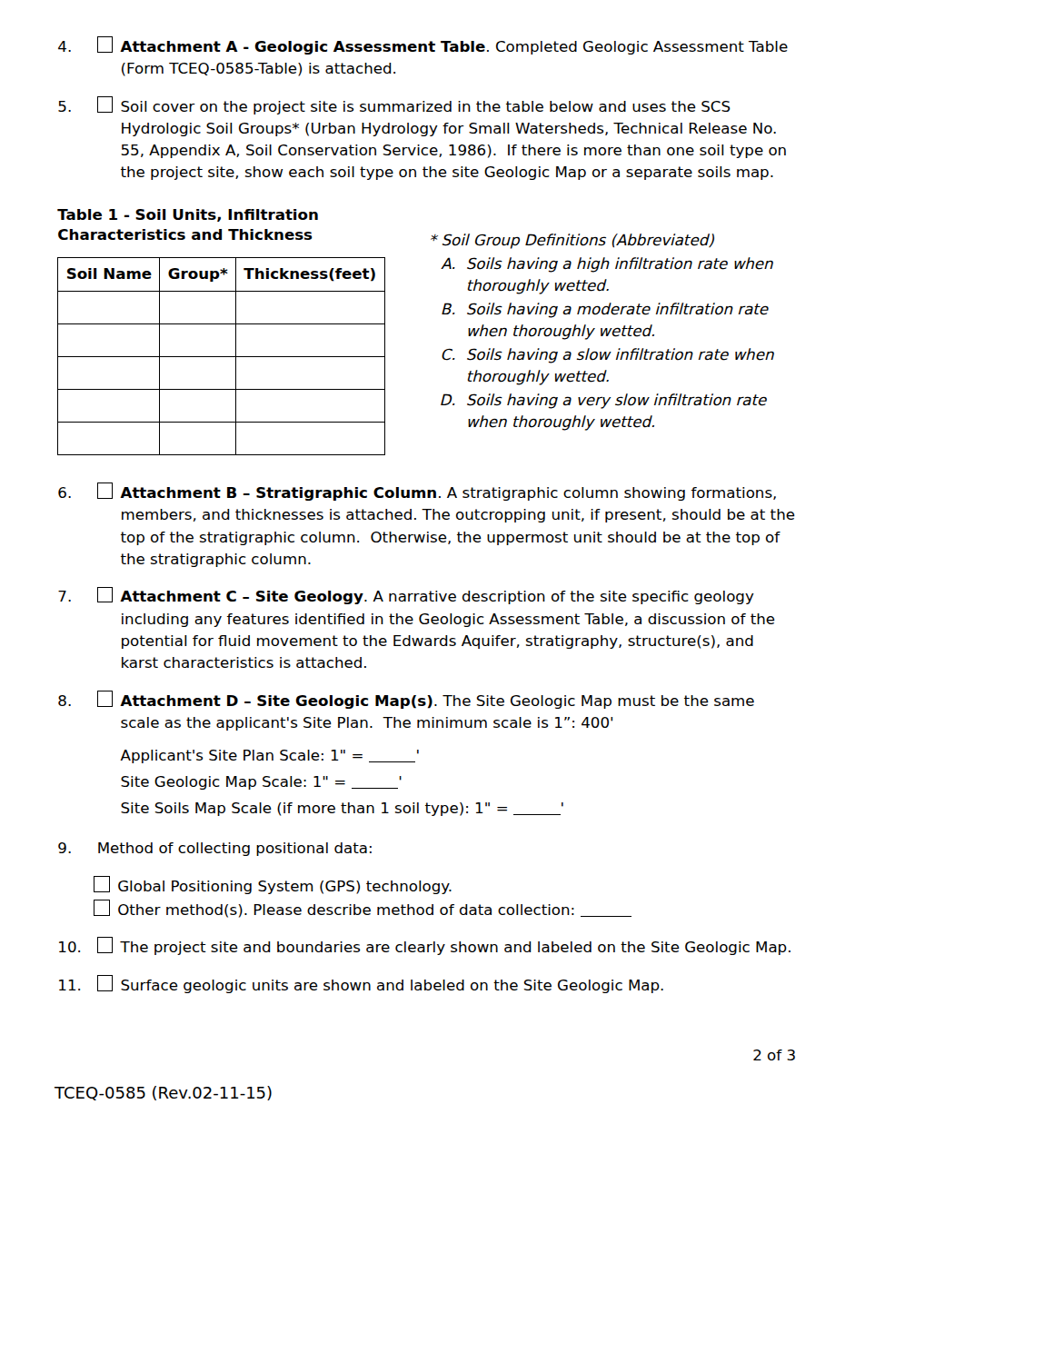4.
Attachment A - Geologic Assessment Table. Completed Geologic Assessment Table (Form TCEQ-0585-Table) is attached.
5.
Soil cover on the project site is summarized in the table below and uses the SCS Hydrologic Soil Groups* (Urban Hydrology for Small Watersheds, Technical Release No. 55, Appendix A, Soil Conservation Service, 1986). If there is more than one soil type on the project site, show each soil type on the site Geologic Map or a separate soils map.
Table 1 - Soil Units, Infiltration
Characteristics and Thickness
| Soil Name | Group* | Thickness(feet) |
| --- | --- | --- |
* Soil Group Definitions (Abbreviated)
Soils having a high infiltration rate when thoroughly wetted.
Soils having a moderate infiltration rate when thoroughly wetted.
Soils having a slow infiltration rate when thoroughly wetted.
Soils having a very slow infiltration rate when thoroughly wetted.
6.
Attachment B – Stratigraphic Column. A stratigraphic column showing formations, members, and thicknesses is attached. The outcropping unit, if present, should be at the top of the stratigraphic column. Otherwise, the uppermost unit should be at the top of the stratigraphic column.
7.
Attachment C – Site Geology. A narrative description of the site specific geology including any features identified in the Geologic Assessment Table, a discussion of the potential for fluid movement to the Edwards Aquifer, stratigraphy, structure(s), and karst characteristics is attached.
8.
Attachment D – Site Geologic Map(s). The Site Geologic Map must be the same scale as the applicant's Site Plan. The minimum scale is 1”: 400'
Applicant's Site Plan Scale: 1" = '
Site Geologic Map Scale: 1" = '
Site Soils Map Scale (if more than 1 soil type): 1" = '
9.
Method of collecting positional data:
Global Positioning System (GPS) technology.
Other method(s). Please describe method of data collection:
10.
The project site and boundaries are clearly shown and labeled on the Site Geologic Map.
11.
Surface geologic units are shown and labeled on the Site Geologic Map.
2 of 3
TCEQ-0585 (Rev.02-11-15)